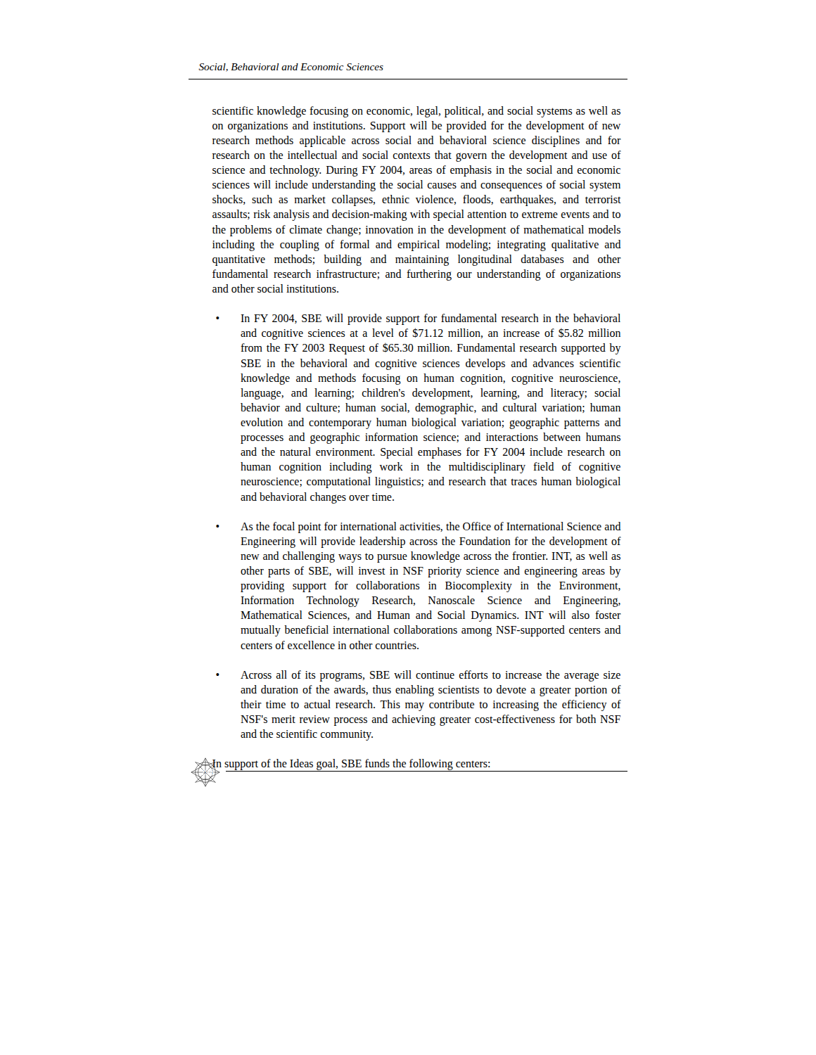Social, Behavioral and Economic Sciences
scientific knowledge focusing on economic, legal, political, and social systems as well as on organizations and institutions. Support will be provided for the development of new research methods applicable across social and behavioral science disciplines and for research on the intellectual and social contexts that govern the development and use of science and technology. During FY 2004, areas of emphasis in the social and economic sciences will include understanding the social causes and consequences of social system shocks, such as market collapses, ethnic violence, floods, earthquakes, and terrorist assaults; risk analysis and decision-making with special attention to extreme events and to the problems of climate change; innovation in the development of mathematical models including the coupling of formal and empirical modeling; integrating qualitative and quantitative methods; building and maintaining longitudinal databases and other fundamental research infrastructure; and furthering our understanding of organizations and other social institutions.
In FY 2004, SBE will provide support for fundamental research in the behavioral and cognitive sciences at a level of $71.12 million, an increase of $5.82 million from the FY 2003 Request of $65.30 million. Fundamental research supported by SBE in the behavioral and cognitive sciences develops and advances scientific knowledge and methods focusing on human cognition, cognitive neuroscience, language, and learning; children's development, learning, and literacy; social behavior and culture; human social, demographic, and cultural variation; human evolution and contemporary human biological variation; geographic patterns and processes and geographic information science; and interactions between humans and the natural environment. Special emphases for FY 2004 include research on human cognition including work in the multidisciplinary field of cognitive neuroscience; computational linguistics; and research that traces human biological and behavioral changes over time.
As the focal point for international activities, the Office of International Science and Engineering will provide leadership across the Foundation for the development of new and challenging ways to pursue knowledge across the frontier. INT, as well as other parts of SBE, will invest in NSF priority science and engineering areas by providing support for collaborations in Biocomplexity in the Environment, Information Technology Research, Nanoscale Science and Engineering, Mathematical Sciences, and Human and Social Dynamics. INT will also foster mutually beneficial international collaborations among NSF-supported centers and centers of excellence in other countries.
Across all of its programs, SBE will continue efforts to increase the average size and duration of the awards, thus enabling scientists to devote a greater portion of their time to actual research. This may contribute to increasing the efficiency of NSF's merit review process and achieving greater cost-effectiveness for both NSF and the scientific community.
In support of the Ideas goal, SBE funds the following centers:
298